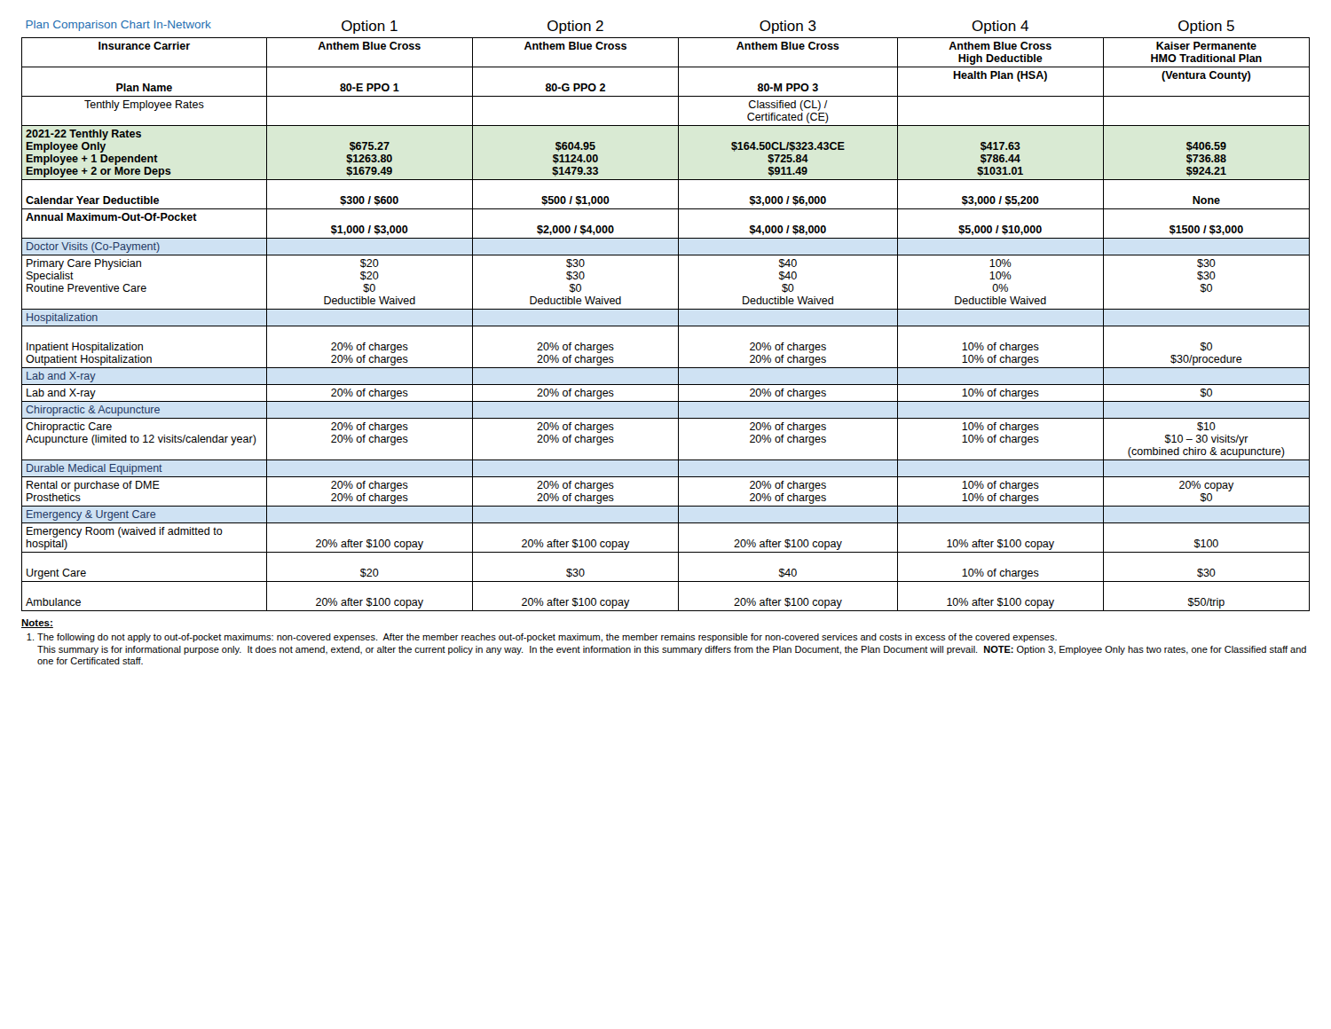| Plan Comparison Chart In-Network | Option 1 | Option 2 | Option 3 | Option 4 | Option 5 |
| Insurance Carrier | Anthem Blue Cross | Anthem Blue Cross | Anthem Blue Cross | Anthem Blue Cross High Deductible | Kaiser Permanente HMO Traditional Plan |
| Plan Name | 80-E PPO 1 | 80-G PPO 2 | 80-M PPO 3 | Health Plan (HSA) | (Ventura County) |
| Tenthly Employee Rates | | | Classified (CL) / Certificated (CE) | | |
| 2021-22 Tenthly Rates Employee Only Employee + 1 Dependent Employee + 2 or More Deps | $675.27 $1263.80 $1679.49 | $604.95 $1124.00 $1479.33 | $164.50CL/$323.43CE $725.84 $911.49 | $417.63 $786.44 $1031.01 | $406.59 $736.88 $924.21 |
| Calendar Year Deductible | $300 / $600 | $500 / $1,000 | $3,000 / $6,000 | $3,000 / $5,200 | None |
| Annual Maximum-Out-Of-Pocket | $1,000 / $3,000 | $2,000 / $4,000 | $4,000 / $8,000 | $5,000 / $10,000 | $1500 / $3,000 |
| Doctor Visits (Co-Payment) | | | | | |
| Primary Care Physician Specialist Routine Preventive Care | $20 $20 $0 Deductible Waived | $30 $30 $0 Deductible Waived | $40 $40 $0 Deductible Waived | 10% 10% 0% Deductible Waived | $30 $30 $0 |
| Hospitalization | | | | | |
| Inpatient Hospitalization Outpatient Hospitalization | 20% of charges 20% of charges | 20% of charges 20% of charges | 20% of charges 20% of charges | 10% of charges 10% of charges | $0 $30/procedure |
| Lab and X-ray | | | | | |
| Lab and X-ray | 20% of charges | 20% of charges | 20% of charges | 10% of charges | $0 |
| Chiropractic & Acupuncture | | | | | |
| Chiropractic Care Acupuncture (limited to 12 visits/calendar year) | 20% of charges 20% of charges | 20% of charges 20% of charges | 20% of charges 20% of charges | 10% of charges 10% of charges | $10 $10 – 30 visits/yr (combined chiro & acupuncture) |
| Durable Medical Equipment | | | | | |
| Rental or purchase of DME Prosthetics | 20% of charges 20% of charges | 20% of charges 20% of charges | 20% of charges 20% of charges | 10% of charges 10% of charges | 20% copay $0 |
| Emergency & Urgent Care | | | | | |
| Emergency Room (waived if admitted to hospital) | 20% after $100 copay | 20% after $100 copay | 20% after $100 copay | 10% after $100 copay | $100 |
| Urgent Care | $20 | $30 | $40 | 10% of charges | $30 |
| Ambulance | 20% after $100 copay | 20% after $100 copay | 20% after $100 copay | 10% after $100 copay | $50/trip |
Notes:
The following do not apply to out-of-pocket maximums: non-covered expenses. After the member reaches out-of-pocket maximum, the member remains responsible for non-covered services and costs in excess of the covered expenses.
This summary is for informational purpose only. It does not amend, extend, or alter the current policy in any way. In the event information in this summary differs from the Plan Document, the Plan Document will prevail. NOTE: Option 3, Employee Only has two rates, one for Classified staff and one for Certificated staff.